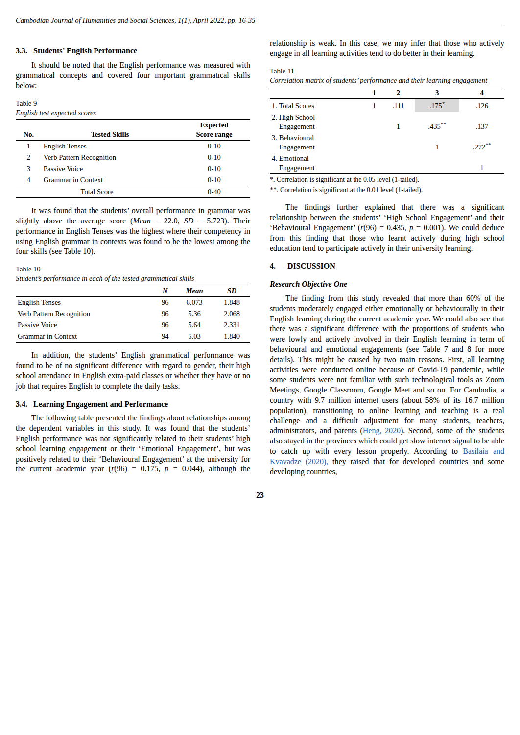Cambodian Journal of Humanities and Social Sciences, 1(1), April 2022, pp. 16-35
3.3. Students’ English Performance
It should be noted that the English performance was measured with grammatical concepts and covered four important grammatical skills below:
Table 9
English test expected scores
| No. | Tested Skills | Expected Score range |
| --- | --- | --- |
| 1 | English Tenses | 0-10 |
| 2 | Verb Pattern Recognition | 0-10 |
| 3 | Passive Voice | 0-10 |
| 4 | Grammar in Context | 0-10 |
| Total Score | 0-40 |
It was found that the students’ overall performance in grammar was slightly above the average score (Mean = 22.0, SD = 5.723). Their performance in English Tenses was the highest where their competency in using English grammar in contexts was found to be the lowest among the four skills (see Table 10).
Table 10
Student’s performance in each of the tested grammatical skills
| | N | Mean | SD |
| --- | --- | --- | --- |
| English Tenses | 96 | 6.073 | 1.848 |
| Verb Pattern Recognition | 96 | 5.36 | 2.068 |
| Passive Voice | 96 | 5.64 | 2.331 |
| Grammar in Context | 94 | 5.03 | 1.840 |
In addition, the students’ English grammatical performance was found to be of no significant difference with regard to gender, their high school attendance in English extra-paid classes or whether they have or no job that requires English to complete the daily tasks.
3.4. Learning Engagement and Performance
The following table presented the findings about relationships among the dependent variables in this study. It was found that the students’ English performance was not significantly related to their students’ high school learning engagement or their ‘Emotional Engagement’, but was positively related to their ‘Behavioural Engagement’ at the university for the current academic year (r(96) = 0.175, p = 0.044), although the relationship is weak. In this case, we may infer that those who actively engage in all learning activities tend to do better in their learning.
Table 11
Correlation matrix of students’ performance and their learning engagement
| | 1 | 2 | 3 | 4 |
| --- | --- | --- | --- | --- |
| 1. Total Scores | 1 | .111 | .175 * | .126 |
| 2. High School Engagement | | 1 | .435 ** | .137 |
| 3. Behavioural Engagement | | | 1 | .272 ** |
| 4. Emotional Engagement | | | | 1 |
*. Correlation is significant at the 0.05 level (1-tailed).
**. Correlation is significant at the 0.01 level (1-tailed).
The findings further explained that there was a significant relationship between the students’ ‘High School Engagement’ and their ‘Behavioural Engagement’ (r(96) = 0.435, p = 0.001). We could deduce from this finding that those who learnt actively during high school education tend to participate actively in their university learning.
4. DISCUSSION
Research Objective One
The finding from this study revealed that more than 60% of the students moderately engaged either emotionally or behaviourally in their English learning during the current academic year. We could also see that there was a significant difference with the proportions of students who were lowly and actively involved in their English learning in term of behavioural and emotional engagements (see Table 7 and 8 for more details). This might be caused by two main reasons. First, all learning activities were conducted online because of Covid-19 pandemic, while some students were not familiar with such technological tools as Zoom Meetings, Google Classroom, Google Meet and so on. For Cambodia, a country with 9.7 million internet users (about 58% of its 16.7 million population), transitioning to online learning and teaching is a real challenge and a difficult adjustment for many students, teachers, administrators, and parents (Heng, 2020). Second, some of the students also stayed in the provinces which could get slow internet signal to be able to catch up with every lesson properly. According to Basilaia and Kvavadze (2020), they raised that for developed countries and some developing countries,
23